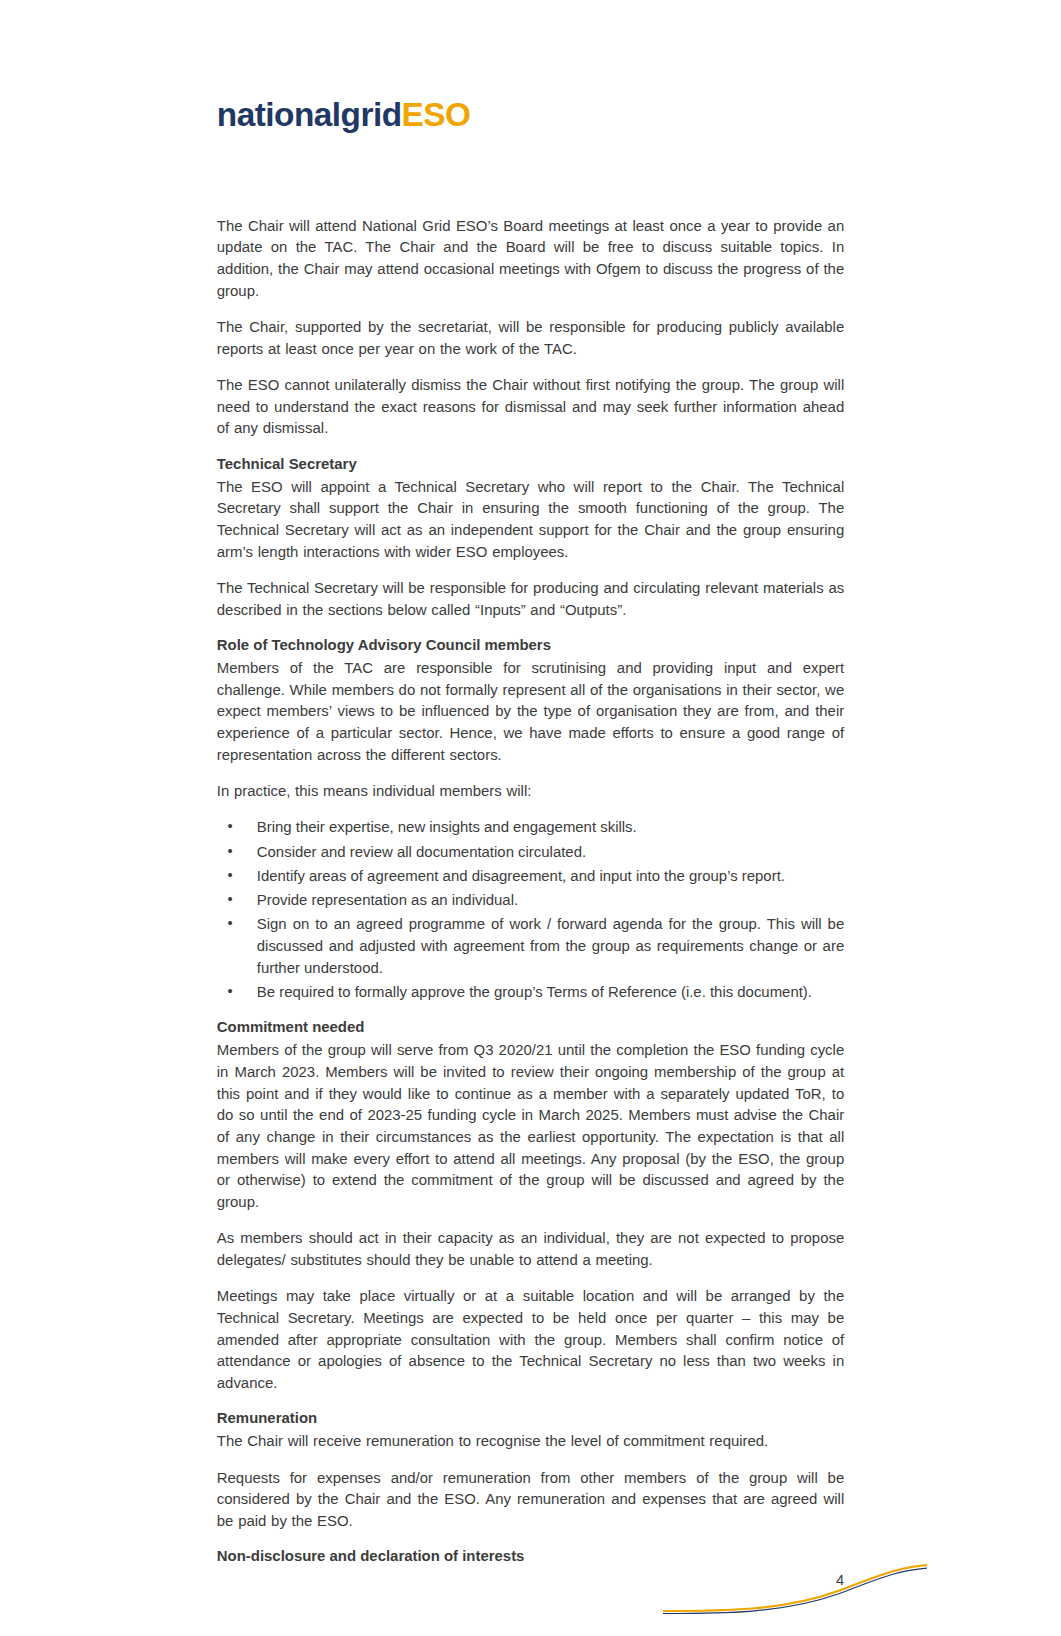national grid ESO
The Chair will attend National Grid ESO’s Board meetings at least once a year to provide an update on the TAC. The Chair and the Board will be free to discuss suitable topics. In addition, the Chair may attend occasional meetings with Ofgem to discuss the progress of the group.
The Chair, supported by the secretariat, will be responsible for producing publicly available reports at least once per year on the work of the TAC.
The ESO cannot unilaterally dismiss the Chair without first notifying the group. The group will need to understand the exact reasons for dismissal and may seek further information ahead of any dismissal.
Technical Secretary
The ESO will appoint a Technical Secretary who will report to the Chair. The Technical Secretary shall support the Chair in ensuring the smooth functioning of the group. The Technical Secretary will act as an independent support for the Chair and the group ensuring arm’s length interactions with wider ESO employees.
The Technical Secretary will be responsible for producing and circulating relevant materials as described in the sections below called “Inputs” and “Outputs”.
Role of Technology Advisory Council members
Members of the TAC are responsible for scrutinising and providing input and expert challenge. While members do not formally represent all of the organisations in their sector, we expect members’ views to be influenced by the type of organisation they are from, and their experience of a particular sector. Hence, we have made efforts to ensure a good range of representation across the different sectors.
In practice, this means individual members will:
Bring their expertise, new insights and engagement skills.
Consider and review all documentation circulated.
Identify areas of agreement and disagreement, and input into the group’s report.
Provide representation as an individual.
Sign on to an agreed programme of work / forward agenda for the group. This will be discussed and adjusted with agreement from the group as requirements change or are further understood.
Be required to formally approve the group’s Terms of Reference (i.e. this document).
Commitment needed
Members of the group will serve from Q3 2020/21 until the completion the ESO funding cycle in March 2023. Members will be invited to review their ongoing membership of the group at this point and if they would like to continue as a member with a separately updated ToR, to do so until the end of 2023-25 funding cycle in March 2025. Members must advise the Chair of any change in their circumstances as the earliest opportunity. The expectation is that all members will make every effort to attend all meetings. Any proposal (by the ESO, the group or otherwise) to extend the commitment of the group will be discussed and agreed by the group.
As members should act in their capacity as an individual, they are not expected to propose delegates/ substitutes should they be unable to attend a meeting.
Meetings may take place virtually or at a suitable location and will be arranged by the Technical Secretary. Meetings are expected to be held once per quarter – this may be amended after appropriate consultation with the group. Members shall confirm notice of attendance or apologies of absence to the Technical Secretary no less than two weeks in advance.
Remuneration
The Chair will receive remuneration to recognise the level of commitment required.
Requests for expenses and/or remuneration from other members of the group will be considered by the Chair and the ESO. Any remuneration and expenses that are agreed will be paid by the ESO.
Non-disclosure and declaration of interests
4